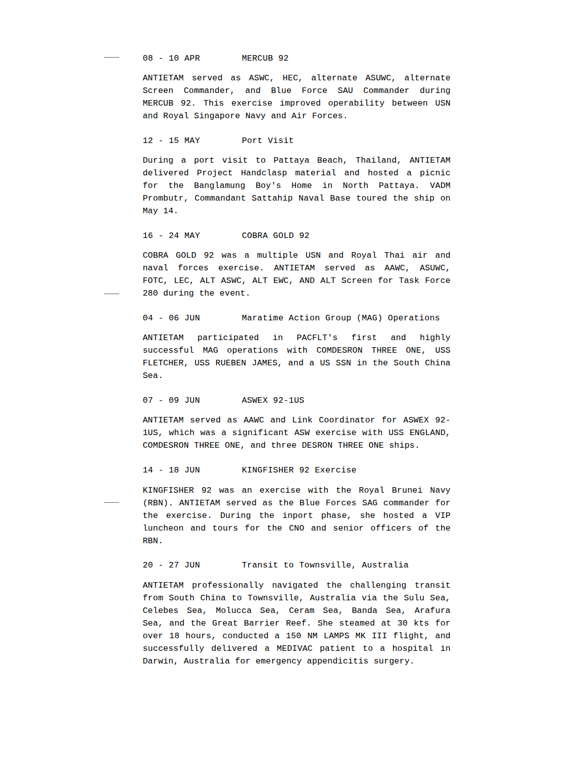08 - 10 APR MERCUB 92
ANTIETAM served as ASWC, HEC, alternate ASUWC, alternate Screen Commander, and Blue Force SAU Commander during MERCUB 92. This exercise improved operability between USN and Royal Singapore Navy and Air Forces.
12 - 15 MAY Port Visit
During a port visit to Pattaya Beach, Thailand, ANTIETAM delivered Project Handclasp material and hosted a picnic for the Banglamung Boy's Home in North Pattaya. VADM Prombutr, Commandant Sattahip Naval Base toured the ship on May 14.
16 - 24 MAY COBRA GOLD 92
COBRA GOLD 92 was a multiple USN and Royal Thai air and naval forces exercise. ANTIETAM served as AAWC, ASUWC, FOTC, LEC, ALT ASWC, ALT EWC, AND ALT Screen for Task Force 280 during the event.
04 - 06 JUN Maratime Action Group (MAG) Operations
ANTIETAM participated in PACFLT's first and highly successful MAG operations with COMDESRON THREE ONE, USS FLETCHER, USS RUEBEN JAMES, and a US SSN in the South China Sea.
07 - 09 JUN ASWEX 92-1US
ANTIETAM served as AAWC and Link Coordinator for ASWEX 92-1US, which was a significant ASW exercise with USS ENGLAND, COMDESRON THREE ONE, and three DESRON THREE ONE ships.
14 - 18 JUN KINGFISHER 92 Exercise
KINGFISHER 92 was an exercise with the Royal Brunei Navy (RBN). ANTIETAM served as the Blue Forces SAG commander for the exercise. During the inport phase, she hosted a VIP luncheon and tours for the CNO and senior officers of the RBN.
20 - 27 JUN Transit to Townsville, Australia
ANTIETAM professionally navigated the challenging transit from South China to Townsville, Australia via the Sulu Sea, Celebes Sea, Molucca Sea, Ceram Sea, Banda Sea, Arafura Sea, and the Great Barrier Reef. She steamed at 30 kts for over 18 hours, conducted a 150 NM LAMPS MK III flight, and successfully delivered a MEDIVAC patient to a hospital in Darwin, Australia for emergency appendicitis surgery.